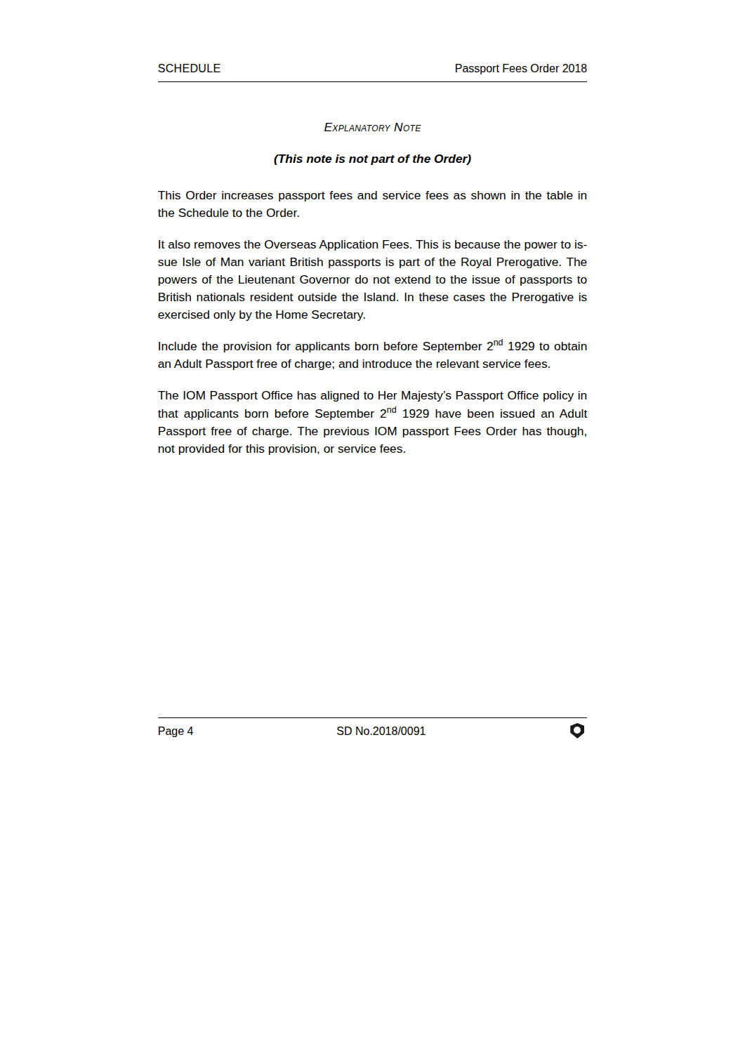SCHEDULE
Passport Fees Order 2018
Explanatory Note
(This note is not part of the Order)
This Order increases passport fees and service fees as shown in the table in the Schedule to the Order.
It also removes the Overseas Application Fees. This is because the power to issue Isle of Man variant British passports is part of the Royal Prerogative. The powers of the Lieutenant Governor do not extend to the issue of passports to British nationals resident outside the Island. In these cases the Prerogative is exercised only by the Home Secretary.
Include the provision for applicants born before September 2nd 1929 to obtain an Adult Passport free of charge; and introduce the relevant service fees.
The IOM Passport Office has aligned to Her Majesty’s Passport Office policy in that applicants born before September 2nd 1929 have been issued an Adult Passport free of charge. The previous IOM passport Fees Order has though, not provided for this provision, or service fees.
Page 4
SD No.2018/0091